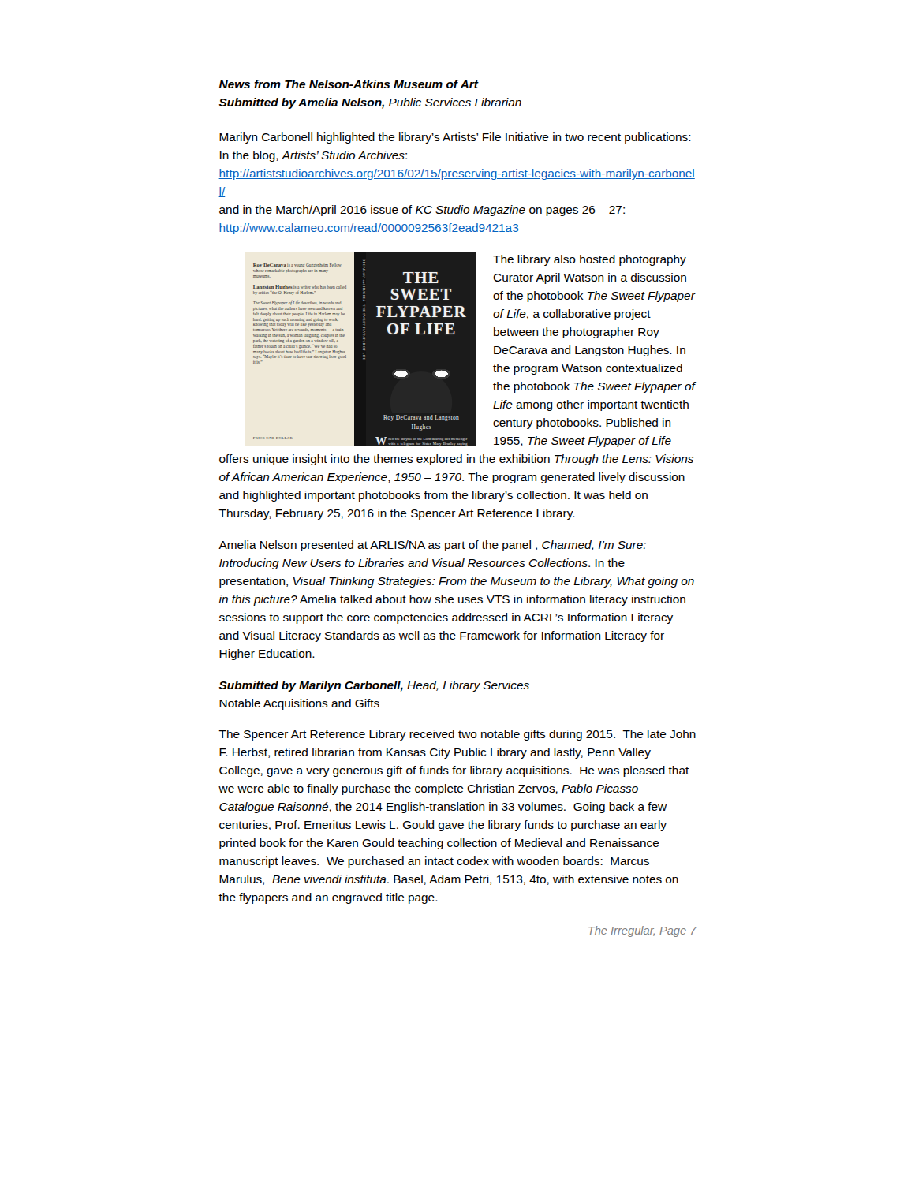News from The Nelson-Atkins Museum of Art
Submitted by Amelia Nelson, Public Services Librarian
Marilyn Carbonell highlighted the library’s Artists’ File Initiative in two recent publications:
In the blog, Artists’ Studio Archives:
http://artiststudioarchives.org/2016/02/15/preserving-artist-legacies-with-marilyn-carbonell/
and in the March/April 2016 issue of KC Studio Magazine on pages 26 – 27:
http://www.calameo.com/read/0000092563f2ead9421a3
Roy DeCarava is a young Guggenheim Fellow whose remarkable photographs are in many museums.
Langston Hughes is a writer who has been called by critics “the O. Henry of Harlem.”
The Sweet Flypaper of Life describes, in words and pictures, what the authors have seen and known and felt deeply about their people. Life in Harlem may be hard: getting up each morning and going to work, knowing that today will be like yesterday and tomorrow. Yet there are rewards, moments — a train walking in the sun, a woman laughing, couples in the park, the watering of a garden on a window sill, a father’s touch on a child’s glance. “We’ve had so many books about how bad life is,” Langston Hughes says. “Maybe it’s time to have one showing how good it is.”
PRICE ONE DOLLAR
DECARAVA and HUGHES THE SWEET FLYPAPER OF LIFE
THE SWEET
FLYPAPER
OF LIFE
Roy DeCarava and Langston Hughes
When the bicycle of the Lord bearing His messenger with a telegram for Sister Mary Bradley saying “Come home” arrived at 113 West 134th Street, New York City, Sister Bradley said, “Boy, take that wire right on back to St. Peter because I am not prepared to go. I might be a little sick, but as yet I ain’t no ways tired.” And she would not even sign for the message — since she had read it first, while claiming she could not find her glasses. (continued on page 3)
The library also hosted photography Curator April Watson in a discussion of the photobook The Sweet Flypaper of Life, a collaborative project between the photographer Roy DeCarava and Langston Hughes. In the program Watson contextualized the photobook The Sweet Flypaper of Life among other important twentieth century photobooks. Published in 1955, The Sweet Flypaper of Life offers unique insight into the themes explored in the exhibition Through the Lens: Visions of African American Experience, 1950 – 1970. The program generated lively discussion and highlighted important photobooks from the library’s collection. It was held on Thursday, February 25, 2016 in the Spencer Art Reference Library.
Amelia Nelson presented at ARLIS/NA as part of the panel , Charmed, I’m Sure: Introducing New Users to Libraries and Visual Resources Collections. In the presentation, Visual Thinking Strategies: From the Museum to the Library, What going on in this picture? Amelia talked about how she uses VTS in information literacy instruction sessions to support the core competencies addressed in ACRL’s Information Literacy and Visual Literacy Standards as well as the Framework for Information Literacy for Higher Education.
Submitted by Marilyn Carbonell, Head, Library Services
Notable Acquisitions and Gifts
The Spencer Art Reference Library received two notable gifts during 2015. The late John F. Herbst, retired librarian from Kansas City Public Library and lastly, Penn Valley College, gave a very generous gift of funds for library acquisitions. He was pleased that we were able to finally purchase the complete Christian Zervos, Pablo Picasso Catalogue Raisonné, the 2014 English-translation in 33 volumes. Going back a few centuries, Prof. Emeritus Lewis L. Gould gave the library funds to purchase an early printed book for the Karen Gould teaching collection of Medieval and Renaissance manuscript leaves. We purchased an intact codex with wooden boards: Marcus Marulus, Bene vivendi instituta. Basel, Adam Petri, 1513, 4to, with extensive notes on the flypapers and an engraved title page.
The Irregular, Page 7